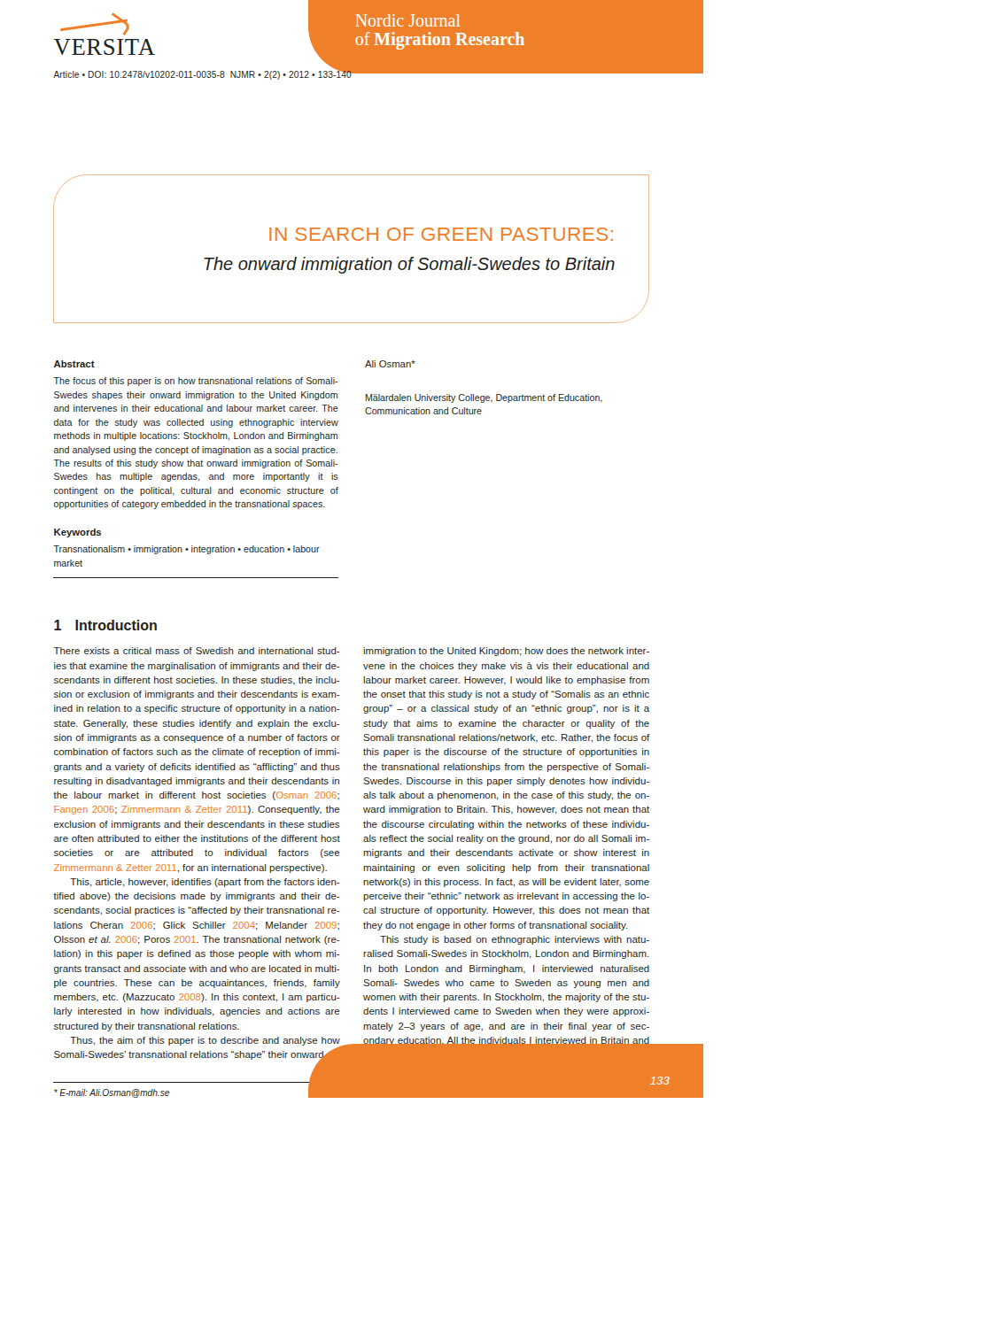VERSITA
Nordic Journal
of Migration Research
Article • DOI: 10.2478/v10202-011-0035-8 NJMR • 2(2) • 2012 • 133-140
IN SEARCH OF GREEN PASTURES:
The onward immigration of Somali-Swedes to Britain
Abstract
The focus of this paper is on how transnational relations of Somali-Swedes shapes their onward immigration to the United Kingdom and intervenes in their educational and labour market career. The data for the study was collected using ethnographic interview methods in multiple locations: Stockholm, London and Birmingham and analysed using the concept of imagination as a social practice. The results of this study show that onward immigration of Somali-Swedes has multiple agendas, and more importantly it is contingent on the political, cultural and economic structure of opportunities of category embedded in the transnational spaces.
Keywords
Transnationalism • immigration • integration • education • labour market
Ali Osman*
Mälardalen University College, Department of Education, Communication and Culture
1 Introduction
There exists a critical mass of Swedish and international studies that examine the marginalisation of immigrants and their descendants in different host societies. In these studies, the inclusion or exclusion of immigrants and their descendants is examined in relation to a specific structure of opportunity in a nation-state. Generally, these studies identify and explain the exclusion of immigrants as a consequence of a number of factors or combination of factors such as the climate of reception of immigrants and a variety of deficits identified as “afflicting” and thus resulting in disadvantaged immigrants and their descendants in the labour market in different host societies (Osman 2006; Fangen 2006; Zimmermann & Zetter 2011). Consequently, the exclusion of immigrants and their descendants in these studies are often attributed to either the institutions of the different host societies or are attributed to individual factors (see Zimmermann & Zetter 2011, for an international perspective).
This, article, however, identifies (apart from the factors identified above) the decisions made by immigrants and their descendants, social practices is “affected by their transnational relations Cheran 2006; Glick Schiller 2004; Melander 2009; Olsson et al. 2006; Poros 2001. The transnational network (relation) in this paper is defined as those people with whom migrants transact and associate with and who are located in multiple countries. These can be acquaintances, friends, family members, etc. (Mazzucato 2008). In this context, I am particularly interested in how individuals, agencies and actions are structured by their transnational relations.
Thus, the aim of this paper is to describe and analyse how Somali-Swedes’ transnational relations “shape” their onward
immigration to the United Kingdom; how does the network intervene in the choices they make vis à vis their educational and labour market career. However, I would like to emphasise from the onset that this study is not a study of “Somalis as an ethnic group” – or a classical study of an “ethnic group”, nor is it a study that aims to examine the character or quality of the Somali transnational relations/network, etc. Rather, the focus of this paper is the discourse of the structure of opportunities in the transnational relationships from the perspective of Somali-Swedes. Discourse in this paper simply denotes how individuals talk about a phenomenon, in the case of this study, the onward immigration to Britain. This, however, does not mean that the discourse circulating within the networks of these individuals reflect the social reality on the ground, nor do all Somali immigrants and their descendants activate or show interest in maintaining or even soliciting help from their transnational network(s) in this process. In fact, as will be evident later, some perceive their “ethnic” network as irrelevant in accessing the local structure of opportunity. However, this does not mean that they do not engage in other forms of transnational sociality.
This study is based on ethnographic interviews with naturalised Somali-Swedes in Stockholm, London and Birmingham. In both London and Birmingham, I interviewed naturalised Somali- Swedes who came to Sweden as young men and women with their parents. In Stockholm, the majority of the students I interviewed came to Sweden when they were approximately 2–3 years of age, and are in their final year of secondary education. All the individuals I interviewed in Britain and Sweden either had refugee backgrounds
* E-mail: Ali.Osman@mdh.se
133